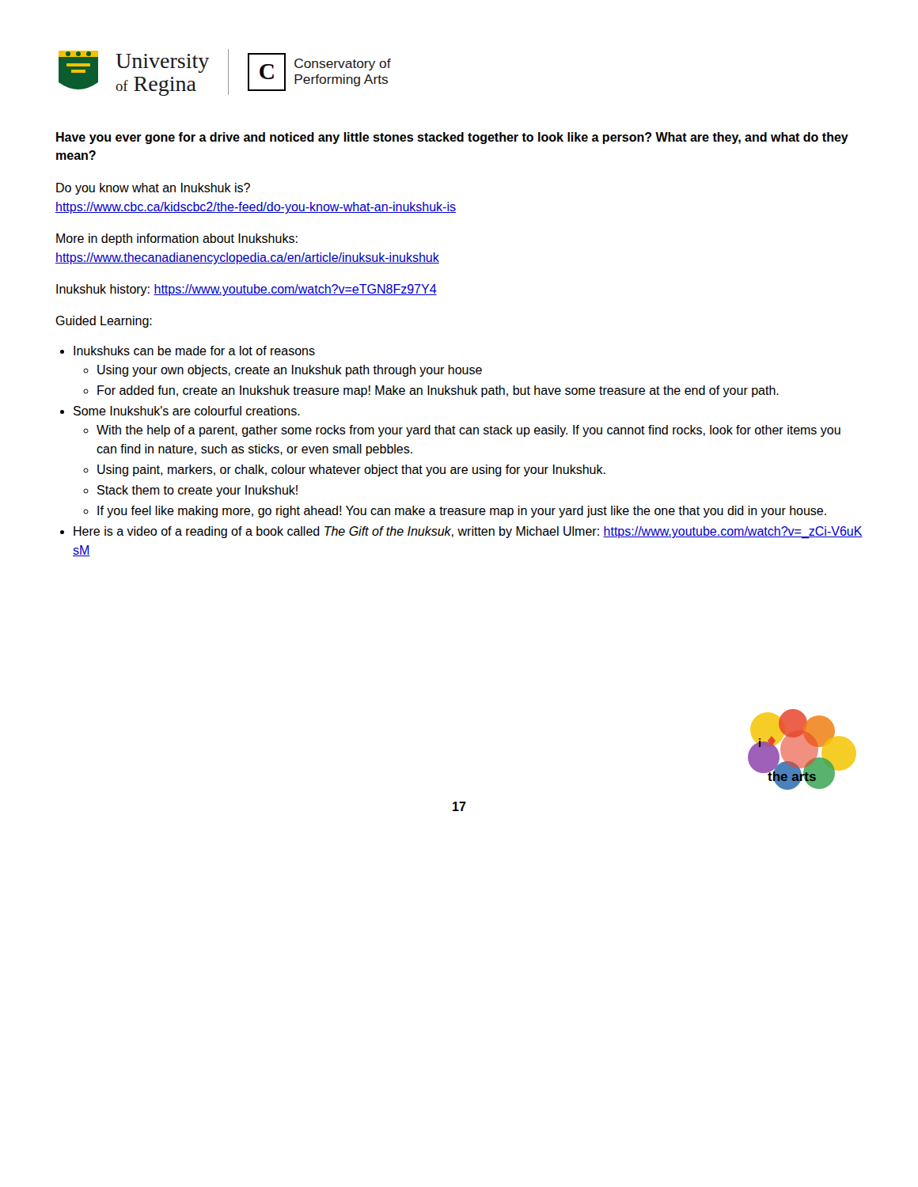University
of Regina
C
Conservatory of
Performing Arts
Have you ever gone for a drive and noticed any little stones stacked together to look like a person? What are they, and what do they mean?
Do you know what an Inukshuk is?
https://www.cbc.ca/kidscbc2/the-feed/do-you-know-what-an-inukshuk-is
More in depth information about Inukshuks:
https://www.thecanadianencyclopedia.ca/en/article/inuksuk-inukshuk
Inukshuk history: https://www.youtube.com/watch?v=eTGN8Fz97Y4
Guided Learning:
Inukshuks can be made for a lot of reasons
Using your own objects, create an Inukshuk path through your house
For added fun, create an Inukshuk treasure map! Make an Inukshuk path, but have some treasure at the end of your path.
Some Inukshuk's are colourful creations.
With the help of a parent, gather some rocks from your yard that can stack up easily. If you cannot find rocks, look for other items you can find in nature, such as sticks, or even small pebbles.
Using paint, markers, or chalk, colour whatever object that you are using for your Inukshuk.
Stack them to create your Inukshuk!
If you feel like making more, go right ahead! You can make a treasure map in your yard just like the one that you did in your house.
Here is a video of a reading of a book called The Gift of the Inuksuk, written by Michael Ulmer: https://www.youtube.com/watch?v=_zCi-V6uKsM
i the arts
17